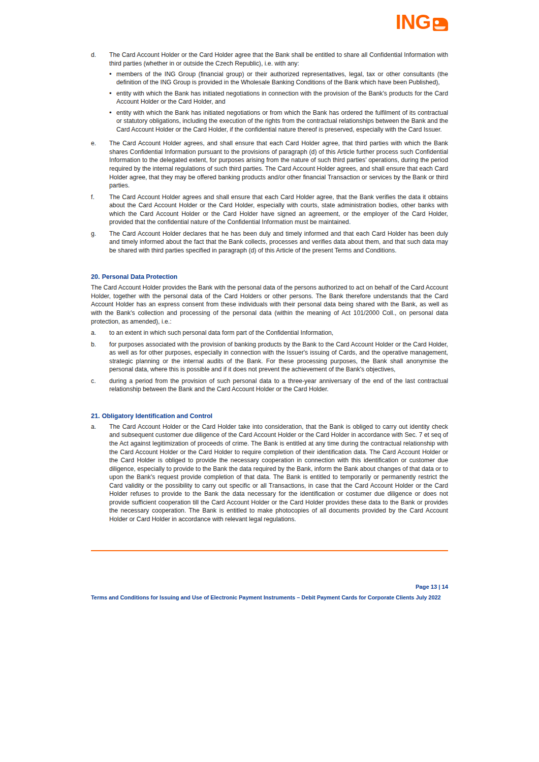ING
d. The Card Account Holder or the Card Holder agree that the Bank shall be entitled to share all Confidential Information with third parties (whether in or outside the Czech Republic), i.e. with any:
members of the ING Group (financial group) or their authorized representatives, legal, tax or other consultants (the definition of the ING Group is provided in the Wholesale Banking Conditions of the Bank which have been Published),
entity with which the Bank has initiated negotiations in connection with the provision of the Bank's products for the Card Account Holder or the Card Holder, and
entity with which the Bank has initiated negotiations or from which the Bank has ordered the fulfilment of its contractual or statutory obligations, including the execution of the rights from the contractual relationships between the Bank and the Card Account Holder or the Card Holder, if the confidential nature thereof is preserved, especially with the Card Issuer.
e. The Card Account Holder agrees, and shall ensure that each Card Holder agree, that third parties with which the Bank shares Confidential Information pursuant to the provisions of paragraph (d) of this Article further process such Confidential Information to the delegated extent, for purposes arising from the nature of such third parties' operations, during the period required by the internal regulations of such third parties. The Card Account Holder agrees, and shall ensure that each Card Holder agree, that they may be offered banking products and/or other financial Transaction or services by the Bank or third parties.
f. The Card Account Holder agrees and shall ensure that each Card Holder agree, that the Bank verifies the data it obtains about the Card Account Holder or the Card Holder, especially with courts, state administration bodies, other banks with which the Card Account Holder or the Card Holder have signed an agreement, or the employer of the Card Holder, provided that the confidential nature of the Confidential Information must be maintained.
g. The Card Account Holder declares that he has been duly and timely informed and that each Card Holder has been duly and timely informed about the fact that the Bank collects, processes and verifies data about them, and that such data may be shared with third parties specified in paragraph (d) of this Article of the present Terms and Conditions.
20. Personal Data Protection
The Card Account Holder provides the Bank with the personal data of the persons authorized to act on behalf of the Card Account Holder, together with the personal data of the Card Holders or other persons. The Bank therefore understands that the Card Account Holder has an express consent from these individuals with their personal data being shared with the Bank, as well as with the Bank's collection and processing of the personal data (within the meaning of Act 101/2000 Coll., on personal data protection, as amended), i.e.:
a. to an extent in which such personal data form part of the Confidential Information,
b. for purposes associated with the provision of banking products by the Bank to the Card Account Holder or the Card Holder, as well as for other purposes, especially in connection with the Issuer's issuing of Cards, and the operative management, strategic planning or the internal audits of the Bank. For these processing purposes, the Bank shall anonymise the personal data, where this is possible and if it does not prevent the achievement of the Bank's objectives,
c. during a period from the provision of such personal data to a three-year anniversary of the end of the last contractual relationship between the Bank and the Card Account Holder or the Card Holder.
21. Obligatory Identification and Control
a. The Card Account Holder or the Card Holder take into consideration, that the Bank is obliged to carry out identity check and subsequent customer due diligence of the Card Account Holder or the Card Holder in accordance with Sec. 7 et seq of the Act against legitimization of proceeds of crime. The Bank is entitled at any time during the contractual relationship with the Card Account Holder or the Card Holder to require completion of their identification data. The Card Account Holder or the Card Holder is obliged to provide the necessary cooperation in connection with this identification or customer due diligence, especially to provide to the Bank the data required by the Bank, inform the Bank about changes of that data or to upon the Bank's request provide completion of that data. The Bank is entitled to temporarily or permanently restrict the Card validity or the possibility to carry out specific or all Transactions, in case that the Card Account Holder or the Card Holder refuses to provide to the Bank the data necessary for the identification or costumer due diligence or does not provide sufficient cooperation till the Card Account Holder or the Card Holder provides these data to the Bank or provides the necessary cooperation. The Bank is entitled to make photocopies of all documents provided by the Card Account Holder or Card Holder in accordance with relevant legal regulations.
Page 13 | 14
Terms and Conditions for Issuing and Use of Electronic Payment Instruments – Debit Payment Cards for Corporate Clients July 2022